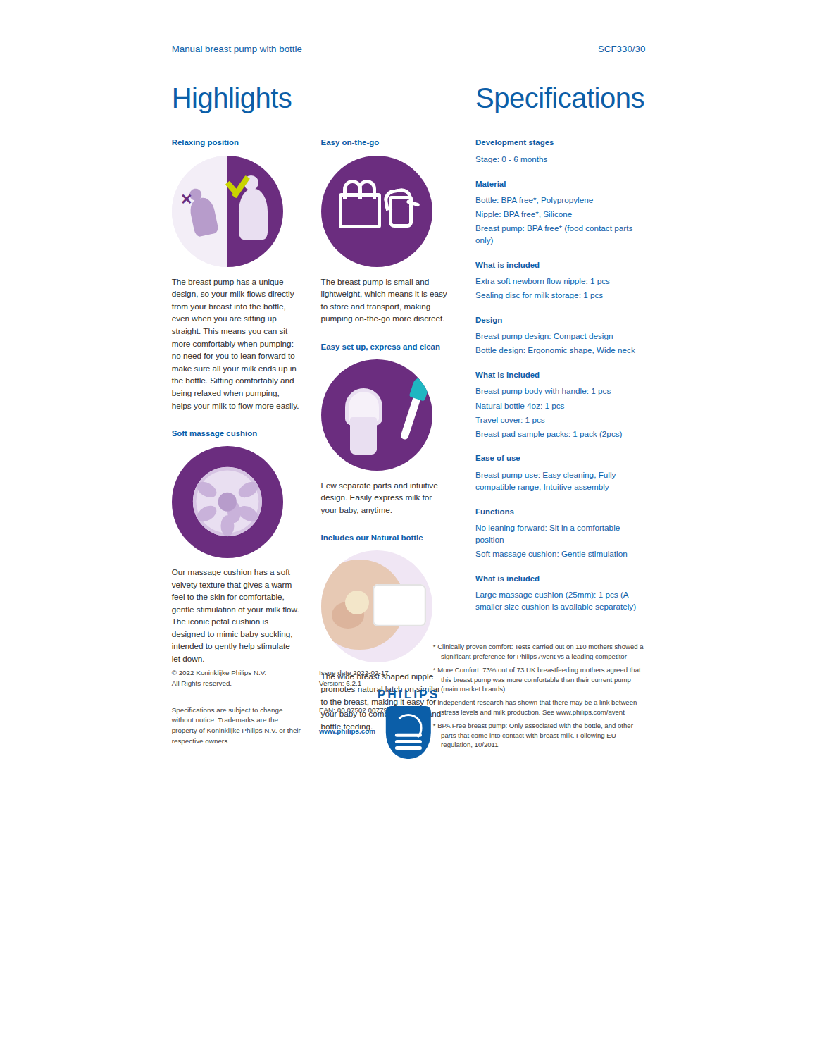Manual breast pump with bottle
SCF330/30
Highlights
Relaxing position
✕
The breast pump has a unique design, so your milk flows directly from your breast into the bottle, even when you are sitting up straight. This means you can sit more comfortably when pumping: no need for you to lean forward to make sure all your milk ends up in the bottle. Sitting comfortably and being relaxed when pumping, helps your milk to flow more easily.
Soft massage cushion
Our massage cushion has a soft velvety texture that gives a warm feel to the skin for comfortable, gentle stimulation of your milk flow. The iconic petal cushion is designed to mimic baby suckling, intended to gently help stimulate let down.
Easy on-the-go
The breast pump is small and lightweight, which means it is easy to store and transport, making pumping on-the-go more discreet.
Easy set up, express and clean
Few separate parts and intuitive design. Easily express milk for your baby, anytime.
Includes our Natural bottle
The wide breast shaped nipple promotes natural latch on similar to the breast, making it easy for your baby to combine breast and bottle feeding.
Specifications
Development stages
Stage: 0 - 6 months
Material
Bottle: BPA free*, Polypropylene
Nipple: BPA free*, Silicone
Breast pump: BPA free* (food contact parts only)
What is included
Extra soft newborn flow nipple: 1 pcs
Sealing disc for milk storage: 1 pcs
Design
Breast pump design: Compact design
Bottle design: Ergonomic shape, Wide neck
What is included
Breast pump body with handle: 1 pcs
Natural bottle 4oz: 1 pcs
Travel cover: 1 pcs
Breast pad sample packs: 1 pack (2pcs)
Ease of use
Breast pump use: Easy cleaning, Fully compatible range, Intuitive assembly
Functions
No leaning forward: Sit in a comfortable position
Soft massage cushion: Gentle stimulation
What is included
Large massage cushion (25mm): 1 pcs (A smaller size cushion is available separately)
* Clinically proven comfort: Tests carried out on 110 mothers showed a significant preference for Philips Avent vs a leading competitor
* More Comfort: 73% out of 73 UK breastfeeding mothers agreed that this breast pump was more comfortable than their current pump (main market brands).
* Independent research has shown that there may be a link between stress levels and milk production. See www.philips.com/avent
* BPA Free breast pump: Only associated with the bottle, and other parts that come into contact with breast milk. Following EU regulation, 10/2011
© 2022 Koninklijke Philips N.V.
All Rights reserved.
Specifications are subject to change without notice. Trademarks are the property of Koninklijke Philips N.V. or their respective owners.
Issue date 2022-02-17
Version: 6.2.1
EAN: 00 07502 00779 05
www.philips.com
PHILIPS